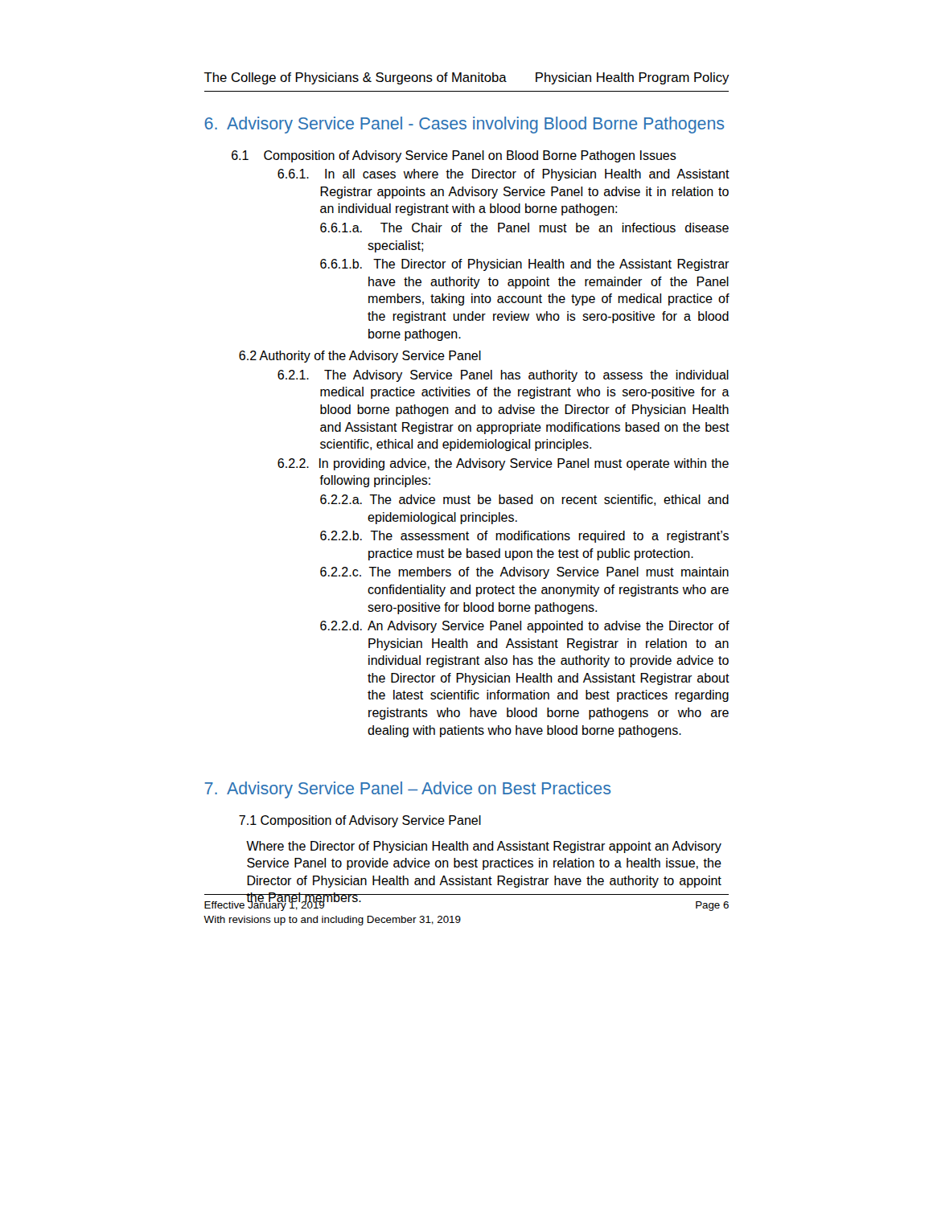The College of Physicians & Surgeons of Manitoba Physician Health Program Policy
6. Advisory Service Panel - Cases involving Blood Borne Pathogens
6.1 Composition of Advisory Service Panel on Blood Borne Pathogen Issues
6.6.1. In all cases where the Director of Physician Health and Assistant Registrar appoints an Advisory Service Panel to advise it in relation to an individual registrant with a blood borne pathogen:
6.6.1.a. The Chair of the Panel must be an infectious disease specialist;
6.6.1.b. The Director of Physician Health and the Assistant Registrar have the authority to appoint the remainder of the Panel members, taking into account the type of medical practice of the registrant under review who is sero-positive for a blood borne pathogen.
6.2 Authority of the Advisory Service Panel
6.2.1. The Advisory Service Panel has authority to assess the individual medical practice activities of the registrant who is sero-positive for a blood borne pathogen and to advise the Director of Physician Health and Assistant Registrar on appropriate modifications based on the best scientific, ethical and epidemiological principles.
6.2.2. In providing advice, the Advisory Service Panel must operate within the following principles:
6.2.2.a. The advice must be based on recent scientific, ethical and epidemiological principles.
6.2.2.b. The assessment of modifications required to a registrant’s practice must be based upon the test of public protection.
6.2.2.c. The members of the Advisory Service Panel must maintain confidentiality and protect the anonymity of registrants who are sero-positive for blood borne pathogens.
6.2.2.d. An Advisory Service Panel appointed to advise the Director of Physician Health and Assistant Registrar in relation to an individual registrant also has the authority to provide advice to the Director of Physician Health and Assistant Registrar about the latest scientific information and best practices regarding registrants who have blood borne pathogens or who are dealing with patients who have blood borne pathogens.
7. Advisory Service Panel – Advice on Best Practices
7.1 Composition of Advisory Service Panel
Where the Director of Physician Health and Assistant Registrar appoint an Advisory Service Panel to provide advice on best practices in relation to a health issue, the Director of Physician Health and Assistant Registrar have the authority to appoint the Panel members.
Effective January 1, 2019
With revisions up to and including December 31, 2019
Page 6